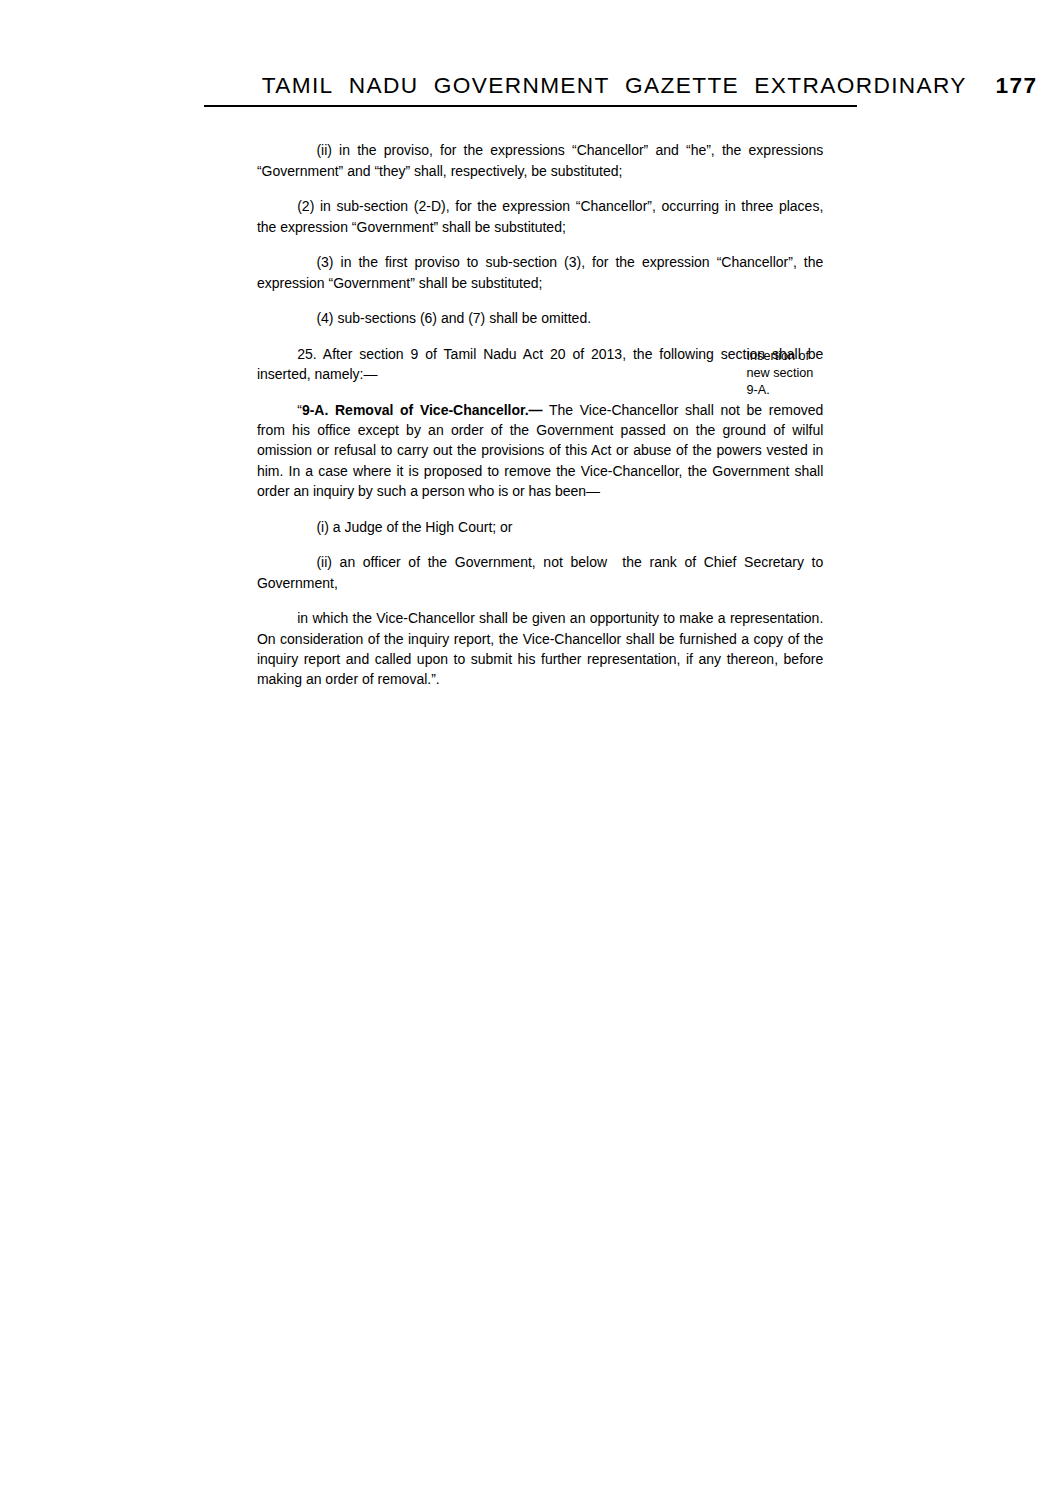TAMIL NADU GOVERNMENT GAZETTE EXTRAORDINARY
177
Insertion of
new section
9-A.
(ii) in the proviso, for the expressions “Chancellor” and “he”, the expressions “Government” and “they” shall, respectively, be substituted;
(2) in sub-section (2-D), for the expression “Chancellor”, occurring in three places, the expression “Government” shall be substituted;
(3) in the first proviso to sub-section (3), for the expression “Chancellor”, the expression “Government” shall be substituted;
(4) sub-sections (6) and (7) shall be omitted.
25. After section 9 of Tamil Nadu Act 20 of 2013, the following section shall be inserted, namely:—
“9-A. Removal of Vice-Chancellor.— The Vice-Chancellor shall not be removed from his office except by an order of the Government passed on the ground of wilful omission or refusal to carry out the provisions of this Act or abuse of the powers vested in him. In a case where it is proposed to remove the Vice-Chancellor, the Government shall order an inquiry by such a person who is or has been—
(i) a Judge of the High Court; or
(ii) an officer of the Government, not below the rank of Chief Secretary to Government,
in which the Vice-Chancellor shall be given an opportunity to make a representation. On consideration of the inquiry report, the Vice-Chancellor shall be furnished a copy of the inquiry report and called upon to submit his further representation, if any thereon, before making an order of removal.”.